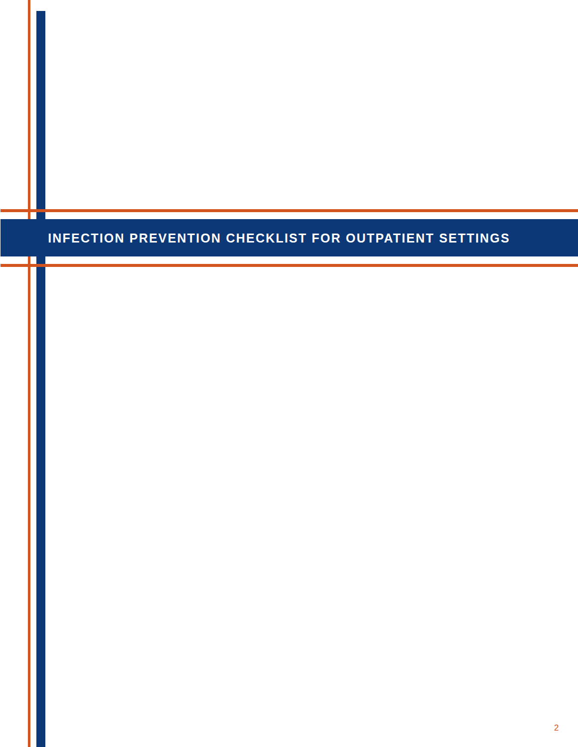INFECTION PREVENTION CHECKLIST FOR OUTPATIENT SETTINGS
2